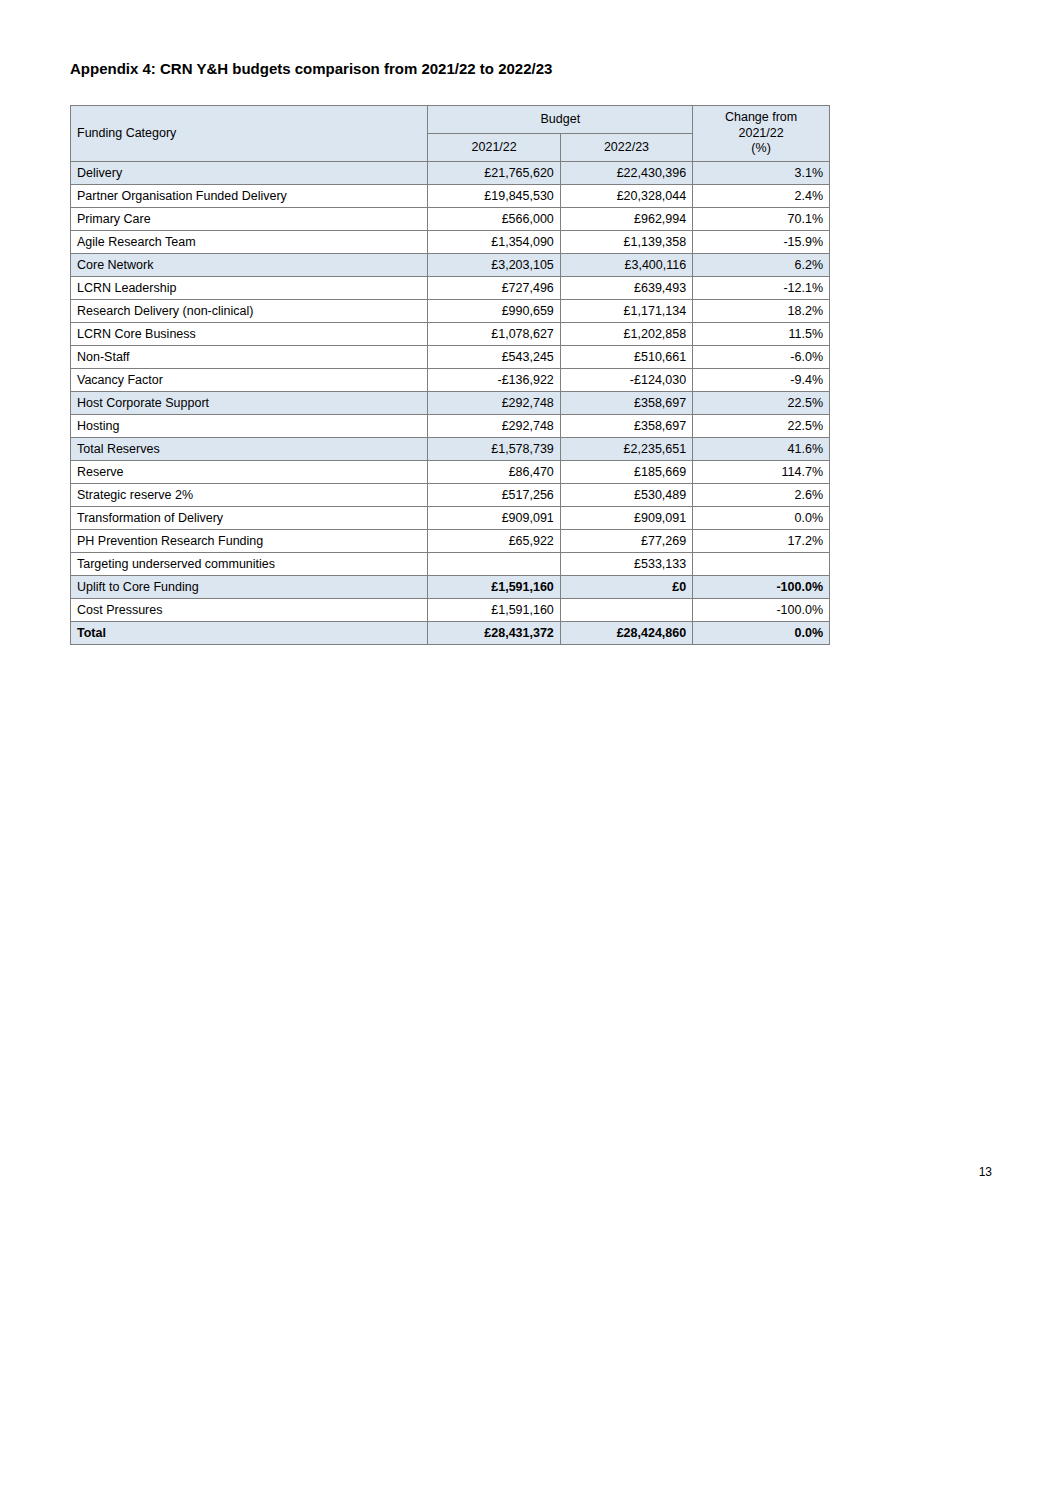Appendix 4: CRN Y&H budgets comparison from 2021/22 to 2022/23
| Funding Category | Budget | Change from 2021/22 (%) |
| --- | --- | --- |
| 2021/22 | 2022/23 |
| Delivery | £21,765,620 | £22,430,396 | 3.1% |
| Partner Organisation Funded Delivery | £19,845,530 | £20,328,044 | 2.4% |
| Primary Care | £566,000 | £962,994 | 70.1% |
| Agile Research Team | £1,354,090 | £1,139,358 | -15.9% |
| Core Network | £3,203,105 | £3,400,116 | 6.2% |
| LCRN Leadership | £727,496 | £639,493 | -12.1% |
| Research Delivery (non-clinical) | £990,659 | £1,171,134 | 18.2% |
| LCRN Core Business | £1,078,627 | £1,202,858 | 11.5% |
| Non-Staff | £543,245 | £510,661 | -6.0% |
| Vacancy Factor | -£136,922 | -£124,030 | -9.4% |
| Host Corporate Support | £292,748 | £358,697 | 22.5% |
| Hosting | £292,748 | £358,697 | 22.5% |
| Total Reserves | £1,578,739 | £2,235,651 | 41.6% |
| Reserve | £86,470 | £185,669 | 114.7% |
| Strategic reserve 2% | £517,256 | £530,489 | 2.6% |
| Transformation of Delivery | £909,091 | £909,091 | 0.0% |
| PH Prevention Research Funding | £65,922 | £77,269 | 17.2% |
| Targeting underserved communities | | £533,133 | |
| Uplift to Core Funding | £1,591,160 | £0 | -100.0% |
| Cost Pressures | £1,591,160 | | -100.0% |
| Total | £28,431,372 | £28,424,860 | 0.0% |
13